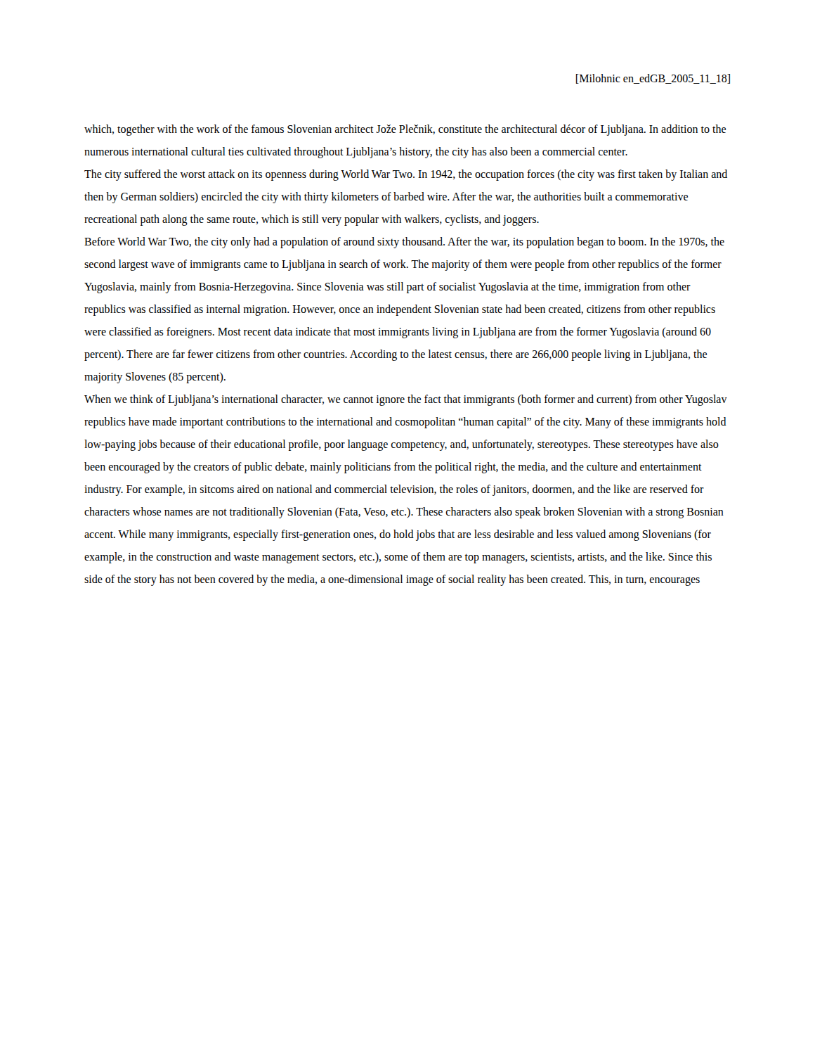[Milohnic en_edGB_2005_11_18]
which, together with the work of the famous Slovenian architect Jože Plečnik, constitute the architectural décor of Ljubljana. In addition to the numerous international cultural ties cultivated throughout Ljubljana’s history, the city has also been a commercial center.
The city suffered the worst attack on its openness during World War Two. In 1942, the occupation forces (the city was first taken by Italian and then by German soldiers) encircled the city with thirty kilometers of barbed wire. After the war, the authorities built a commemorative recreational path along the same route, which is still very popular with walkers, cyclists, and joggers.
Before World War Two, the city only had a population of around sixty thousand. After the war, its population began to boom. In the 1970s, the second largest wave of immigrants came to Ljubljana in search of work. The majority of them were people from other republics of the former Yugoslavia, mainly from Bosnia-Herzegovina. Since Slovenia was still part of socialist Yugoslavia at the time, immigration from other republics was classified as internal migration. However, once an independent Slovenian state had been created, citizens from other republics were classified as foreigners. Most recent data indicate that most immigrants living in Ljubljana are from the former Yugoslavia (around 60 percent). There are far fewer citizens from other countries. According to the latest census, there are 266,000 people living in Ljubljana, the majority Slovenes (85 percent).
When we think of Ljubljana’s international character, we cannot ignore the fact that immigrants (both former and current) from other Yugoslav republics have made important contributions to the international and cosmopolitan “human capital” of the city. Many of these immigrants hold low-paying jobs because of their educational profile, poor language competency, and, unfortunately, stereotypes. These stereotypes have also been encouraged by the creators of public debate, mainly politicians from the political right, the media, and the culture and entertainment industry. For example, in sitcoms aired on national and commercial television, the roles of janitors, doormen, and the like are reserved for characters whose names are not traditionally Slovenian (Fata, Veso, etc.). These characters also speak broken Slovenian with a strong Bosnian accent. While many immigrants, especially first-generation ones, do hold jobs that are less desirable and less valued among Slovenians (for example, in the construction and waste management sectors, etc.), some of them are top managers, scientists, artists, and the like. Since this side of the story has not been covered by the media, a one-dimensional image of social reality has been created. This, in turn, encourages